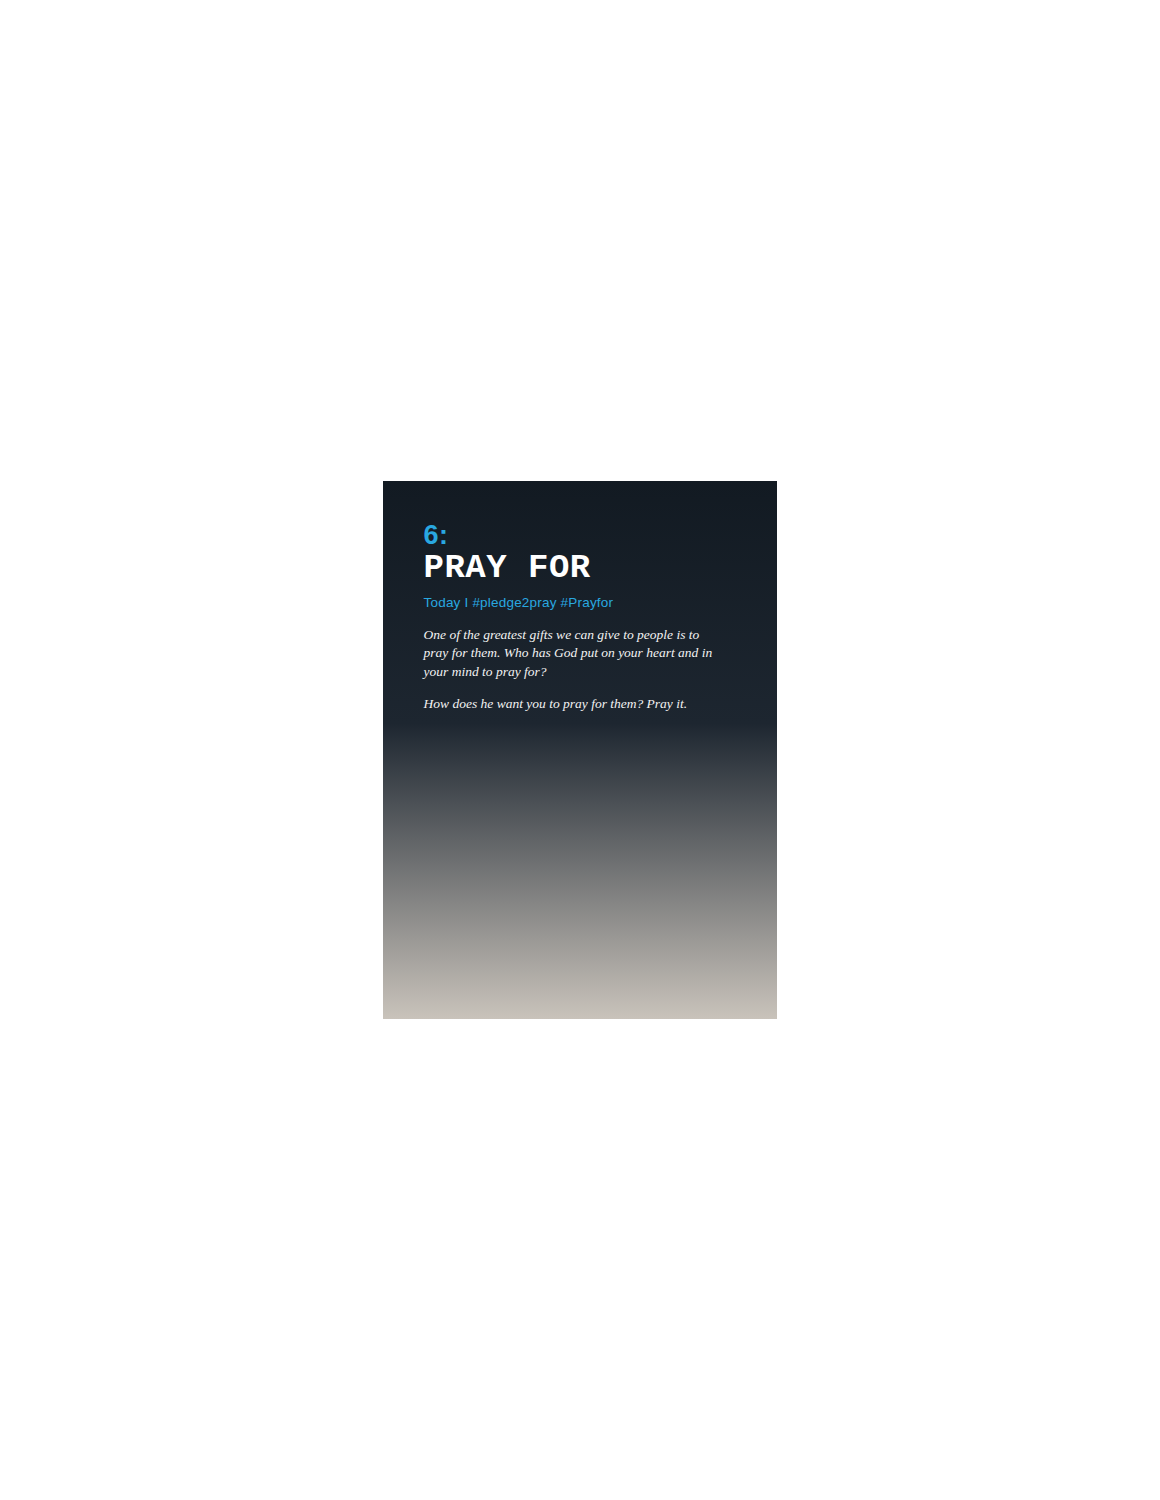6:
PRAY FOR
Today I #pledge2pray #Prayfor
One of the greatest gifts we can give to people is to pray for them. Who has God put on your heart and in your mind to pray for?
How does he want you to pray for them? Pray it.